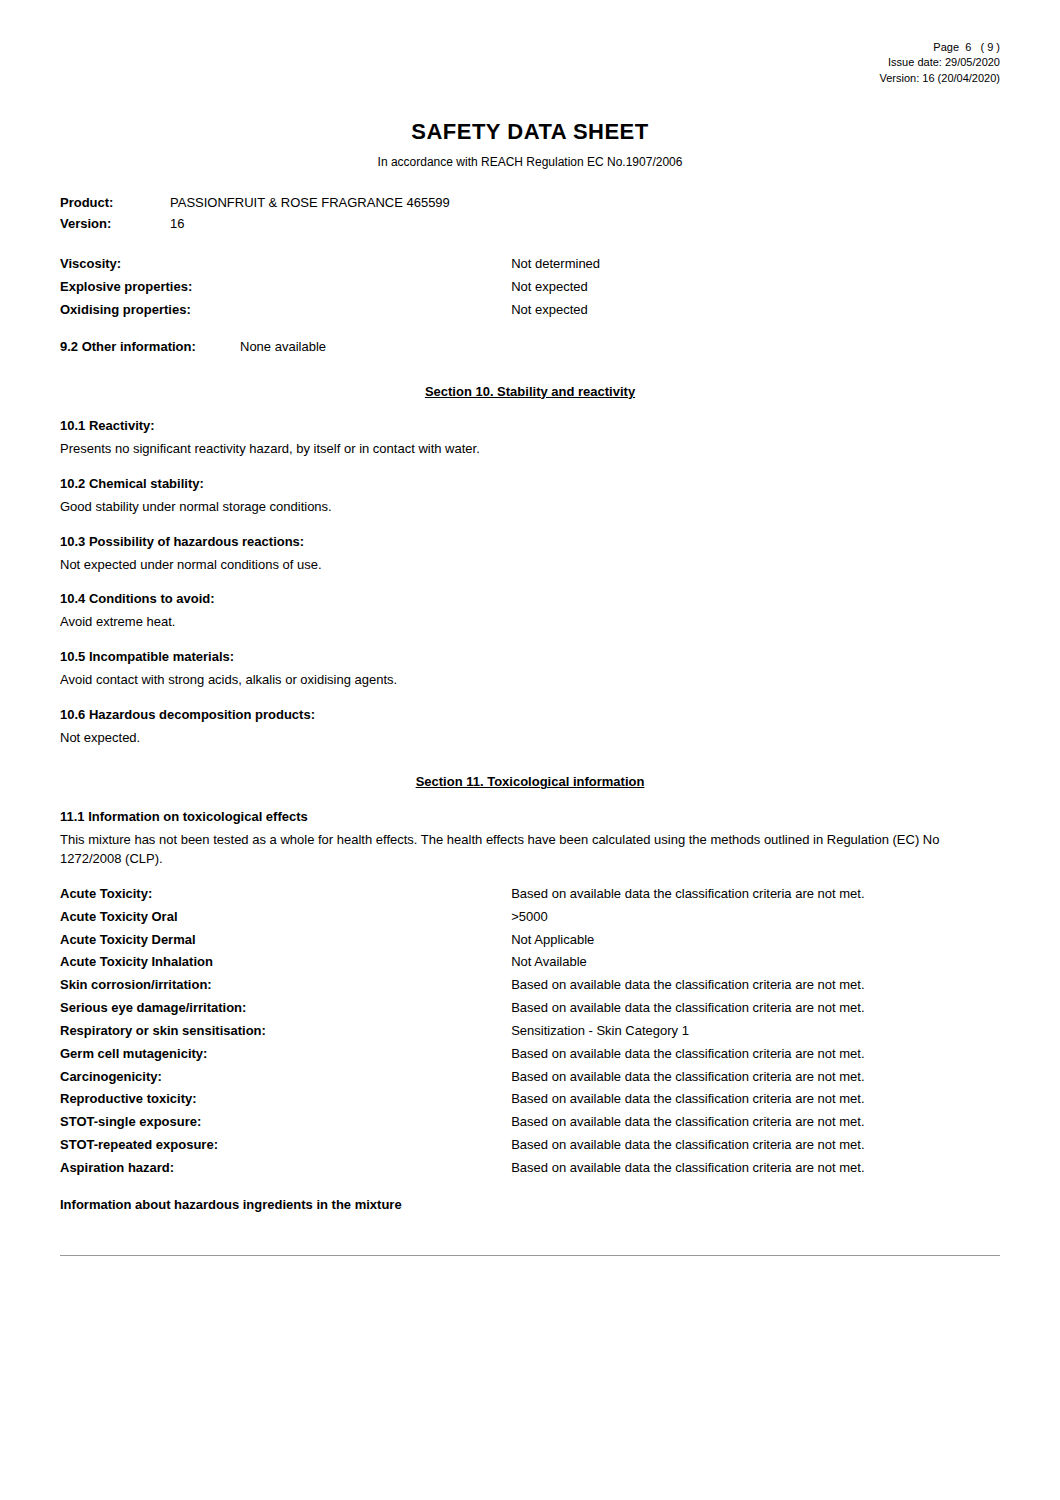Page 6 ( 9 )
Issue date: 29/05/2020
Version: 16 (20/04/2020)
SAFETY DATA SHEET
In accordance with REACH Regulation EC No.1907/2006
| Product: | PASSIONFRUIT & ROSE FRAGRANCE 465599 |
| Version: | 16 |
| Viscosity: | Not determined |
| Explosive properties: | Not expected |
| Oxidising properties: | Not expected |
9.2 Other information: None available
Section 10. Stability and reactivity
10.1 Reactivity:
Presents no significant reactivity hazard, by itself or in contact with water.
10.2 Chemical stability:
Good stability under normal storage conditions.
10.3 Possibility of hazardous reactions:
Not expected under normal conditions of use.
10.4 Conditions to avoid:
Avoid extreme heat.
10.5 Incompatible materials:
Avoid contact with strong acids, alkalis or oxidising agents.
10.6 Hazardous decomposition products:
Not expected.
Section 11. Toxicological information
11.1 Information on toxicological effects
This mixture has not been tested as a whole for health effects. The health effects have been calculated using the methods outlined in Regulation (EC) No 1272/2008 (CLP).
| Acute Toxicity: | Based on available data the classification criteria are not met. |
| Acute Toxicity Oral | >5000 |
| Acute Toxicity Dermal | Not Applicable |
| Acute Toxicity Inhalation | Not Available |
| Skin corrosion/irritation: | Based on available data the classification criteria are not met. |
| Serious eye damage/irritation: | Based on available data the classification criteria are not met. |
| Respiratory or skin sensitisation: | Sensitization - Skin Category 1 |
| Germ cell mutagenicity: | Based on available data the classification criteria are not met. |
| Carcinogenicity: | Based on available data the classification criteria are not met. |
| Reproductive toxicity: | Based on available data the classification criteria are not met. |
| STOT-single exposure: | Based on available data the classification criteria are not met. |
| STOT-repeated exposure: | Based on available data the classification criteria are not met. |
| Aspiration hazard: | Based on available data the classification criteria are not met. |
Information about hazardous ingredients in the mixture